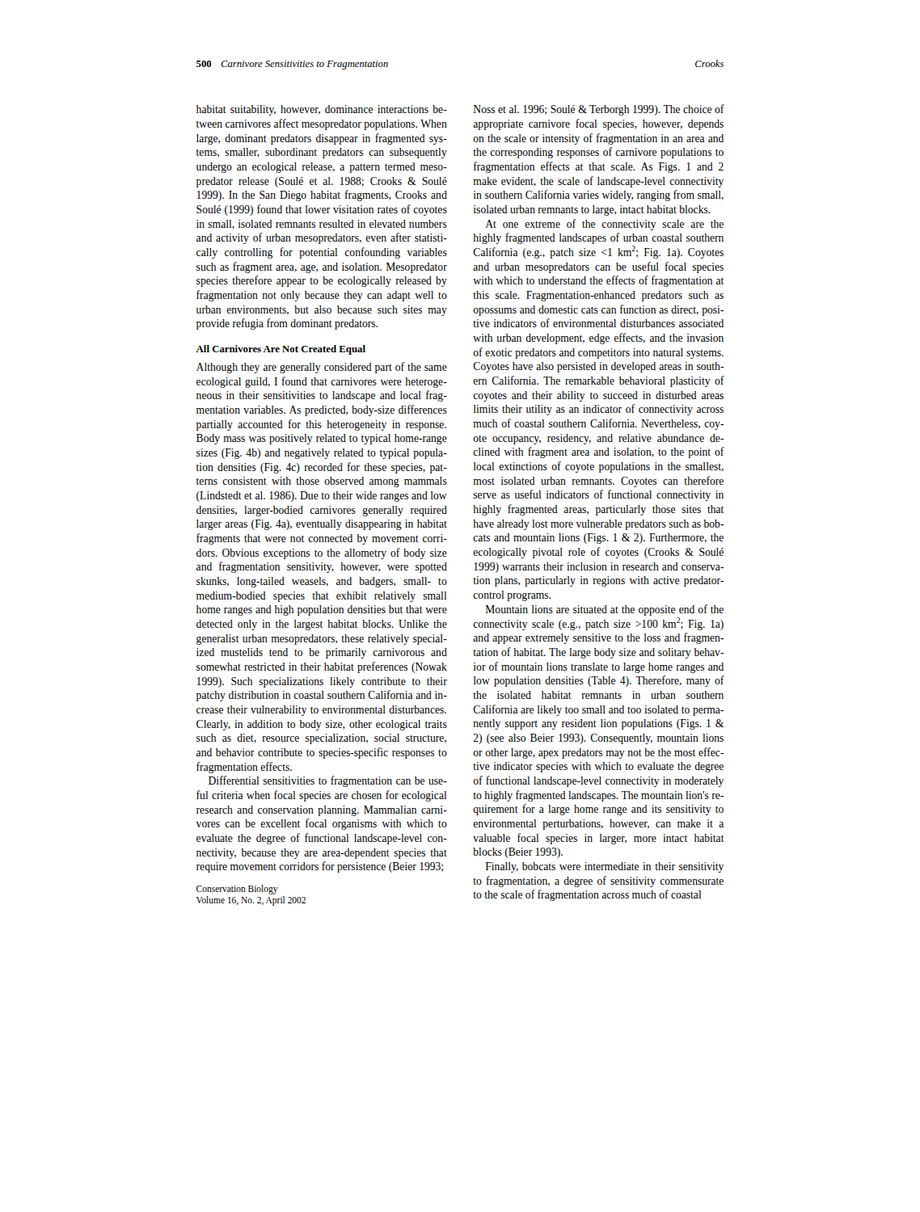500 Carnivore Sensitivities to Fragmentation
Crooks
habitat suitability, however, dominance interactions between carnivores affect mesopredator populations. When large, dominant predators disappear in fragmented systems, smaller, subordinant predators can subsequently undergo an ecological release, a pattern termed mesopredator release (Soulé et al. 1988; Crooks & Soulé 1999). In the San Diego habitat fragments, Crooks and Soulé (1999) found that lower visitation rates of coyotes in small, isolated remnants resulted in elevated numbers and activity of urban mesopredators, even after statistically controlling for potential confounding variables such as fragment area, age, and isolation. Mesopredator species therefore appear to be ecologically released by fragmentation not only because they can adapt well to urban environments, but also because such sites may provide refugia from dominant predators.
All Carnivores Are Not Created Equal
Although they are generally considered part of the same ecological guild, I found that carnivores were heterogeneous in their sensitivities to landscape and local fragmentation variables. As predicted, body-size differences partially accounted for this heterogeneity in response. Body mass was positively related to typical home-range sizes (Fig. 4b) and negatively related to typical population densities (Fig. 4c) recorded for these species, patterns consistent with those observed among mammals (Lindstedt et al. 1986). Due to their wide ranges and low densities, larger-bodied carnivores generally required larger areas (Fig. 4a), eventually disappearing in habitat fragments that were not connected by movement corridors. Obvious exceptions to the allometry of body size and fragmentation sensitivity, however, were spotted skunks, long-tailed weasels, and badgers, small- to medium-bodied species that exhibit relatively small home ranges and high population densities but that were detected only in the largest habitat blocks. Unlike the generalist urban mesopredators, these relatively specialized mustelids tend to be primarily carnivorous and somewhat restricted in their habitat preferences (Nowak 1999). Such specializations likely contribute to their patchy distribution in coastal southern California and increase their vulnerability to environmental disturbances. Clearly, in addition to body size, other ecological traits such as diet, resource specialization, social structure, and behavior contribute to species-specific responses to fragmentation effects.
Differential sensitivities to fragmentation can be useful criteria when focal species are chosen for ecological research and conservation planning. Mammalian carnivores can be excellent focal organisms with which to evaluate the degree of functional landscape-level connectivity, because they are area-dependent species that require movement corridors for persistence (Beier 1993;
Noss et al. 1996; Soulé & Terborgh 1999). The choice of appropriate carnivore focal species, however, depends on the scale or intensity of fragmentation in an area and the corresponding responses of carnivore populations to fragmentation effects at that scale. As Figs. 1 and 2 make evident, the scale of landscape-level connectivity in southern California varies widely, ranging from small, isolated urban remnants to large, intact habitat blocks.
At one extreme of the connectivity scale are the highly fragmented landscapes of urban coastal southern California (e.g., patch size <1 km2; Fig. 1a). Coyotes and urban mesopredators can be useful focal species with which to understand the effects of fragmentation at this scale. Fragmentation-enhanced predators such as opossums and domestic cats can function as direct, positive indicators of environmental disturbances associated with urban development, edge effects, and the invasion of exotic predators and competitors into natural systems. Coyotes have also persisted in developed areas in southern California. The remarkable behavioral plasticity of coyotes and their ability to succeed in disturbed areas limits their utility as an indicator of connectivity across much of coastal southern California. Nevertheless, coyote occupancy, residency, and relative abundance declined with fragment area and isolation, to the point of local extinctions of coyote populations in the smallest, most isolated urban remnants. Coyotes can therefore serve as useful indicators of functional connectivity in highly fragmented areas, particularly those sites that have already lost more vulnerable predators such as bobcats and mountain lions (Figs. 1 & 2). Furthermore, the ecologically pivotal role of coyotes (Crooks & Soulé 1999) warrants their inclusion in research and conservation plans, particularly in regions with active predator-control programs.
Mountain lions are situated at the opposite end of the connectivity scale (e.g., patch size >100 km2; Fig. 1a) and appear extremely sensitive to the loss and fragmentation of habitat. The large body size and solitary behavior of mountain lions translate to large home ranges and low population densities (Table 4). Therefore, many of the isolated habitat remnants in urban southern California are likely too small and too isolated to permanently support any resident lion populations (Figs. 1 & 2) (see also Beier 1993). Consequently, mountain lions or other large, apex predators may not be the most effective indicator species with which to evaluate the degree of functional landscape-level connectivity in moderately to highly fragmented landscapes. The mountain lion's requirement for a large home range and its sensitivity to environmental perturbations, however, can make it a valuable focal species in larger, more intact habitat blocks (Beier 1993).
Finally, bobcats were intermediate in their sensitivity to fragmentation, a degree of sensitivity commensurate to the scale of fragmentation across much of coastal
Conservation Biology
Volume 16, No. 2, April 2002